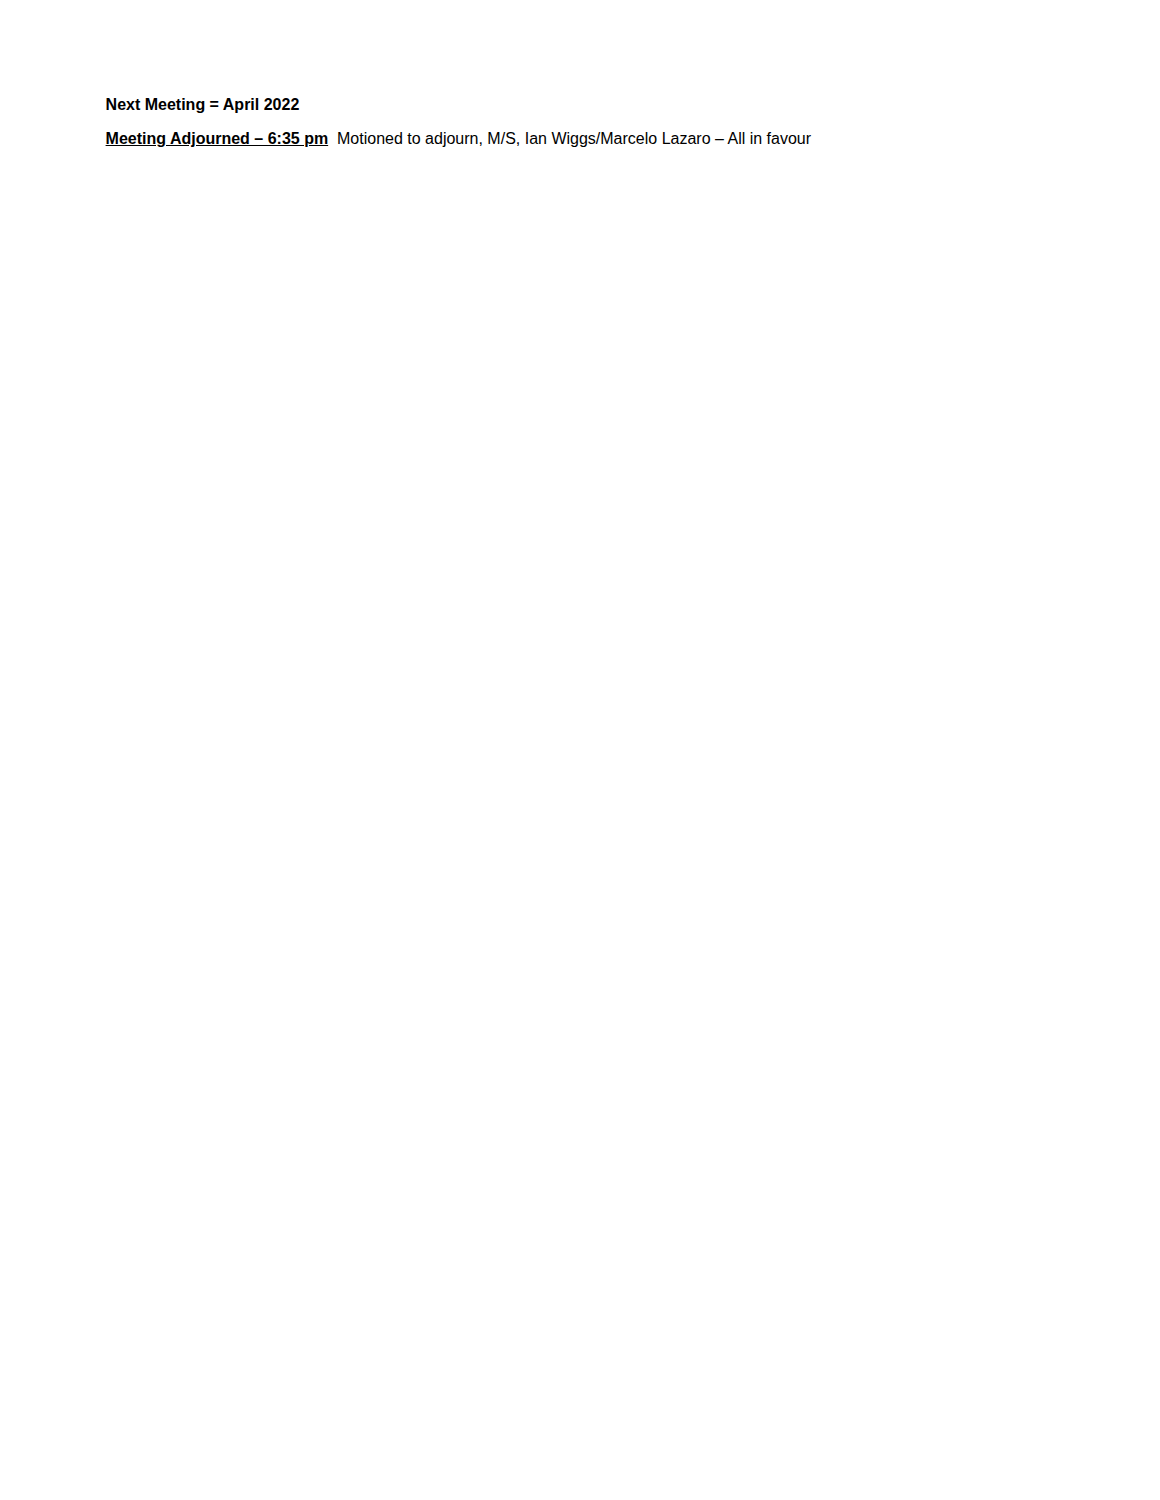Next Meeting = April 2022
Meeting Adjourned – 6:35 pm Motioned to adjourn, M/S, Ian Wiggs/Marcelo Lazaro – All in favour